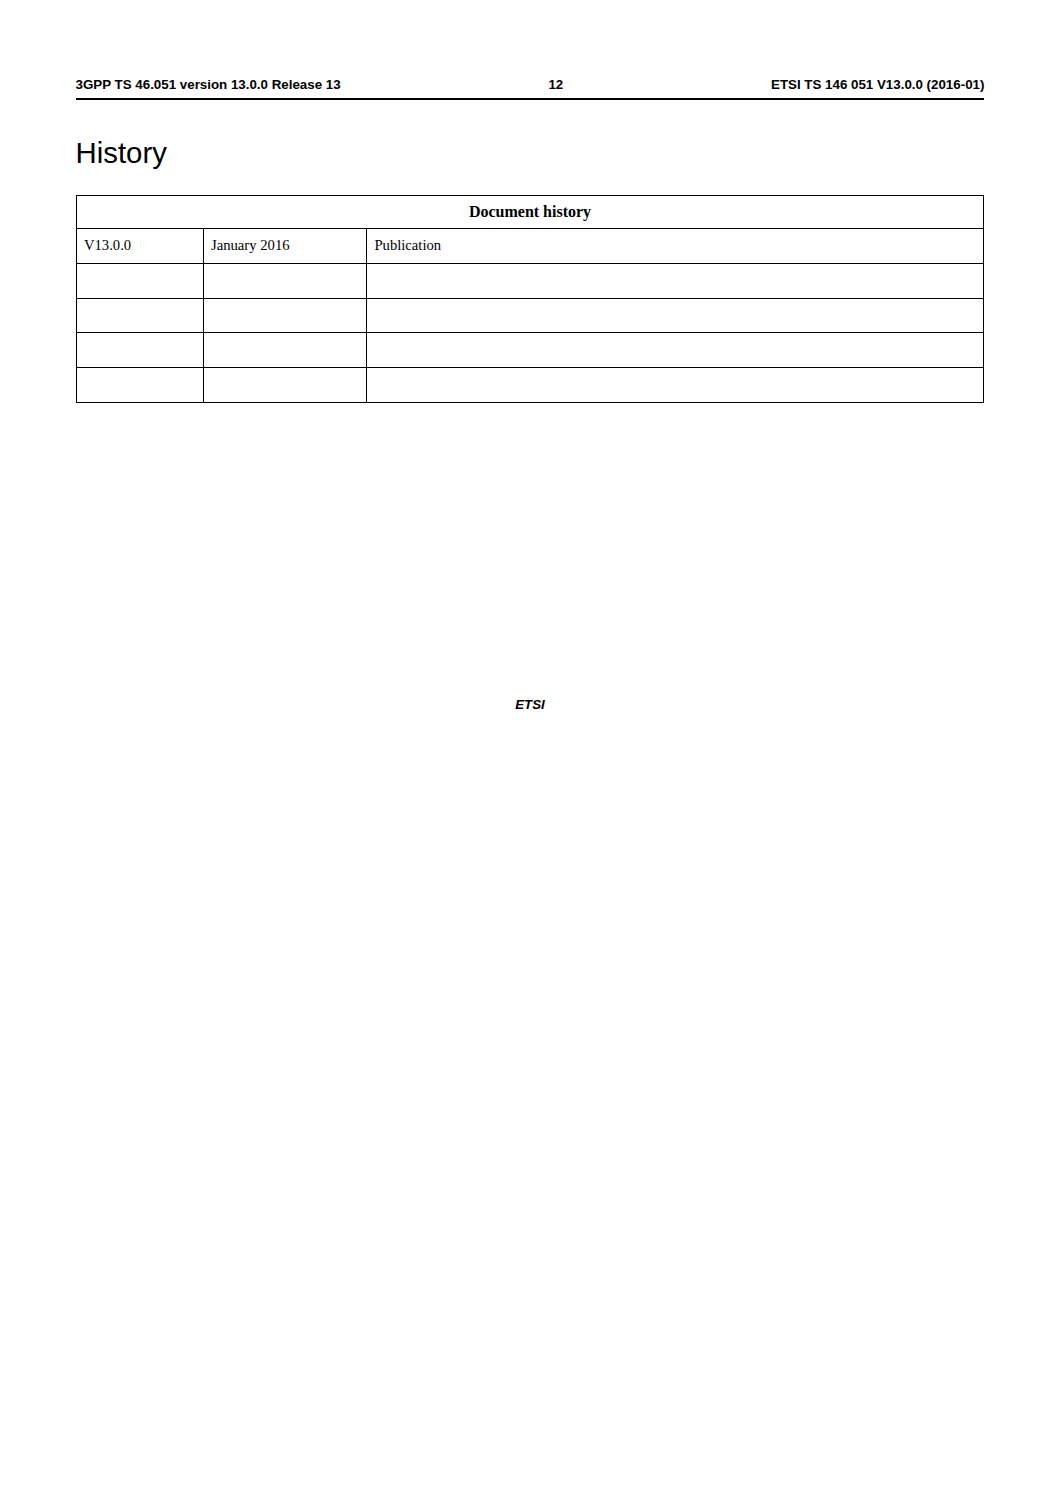3GPP TS 46.051 version 13.0.0 Release 13
12
ETSI TS 146 051 V13.0.0 (2016-01)
History
Document history
| V13.0.0 | January 2016 | Publication |
ETSI